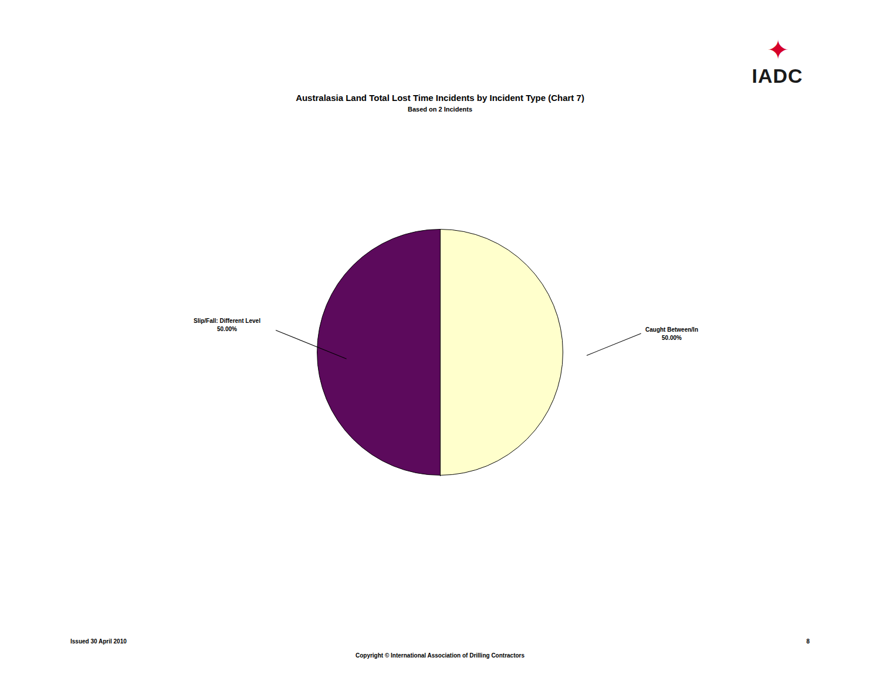✦
IADC
Australasia Land Total Lost Time Incidents by Incident Type (Chart 7)
Based on 2 Incidents
Slip/Fall: Different Level
50.00%
Caught Between/In
50.00%
Issued 30 April 2010
8
Copyright © International Association of Drilling Contractors